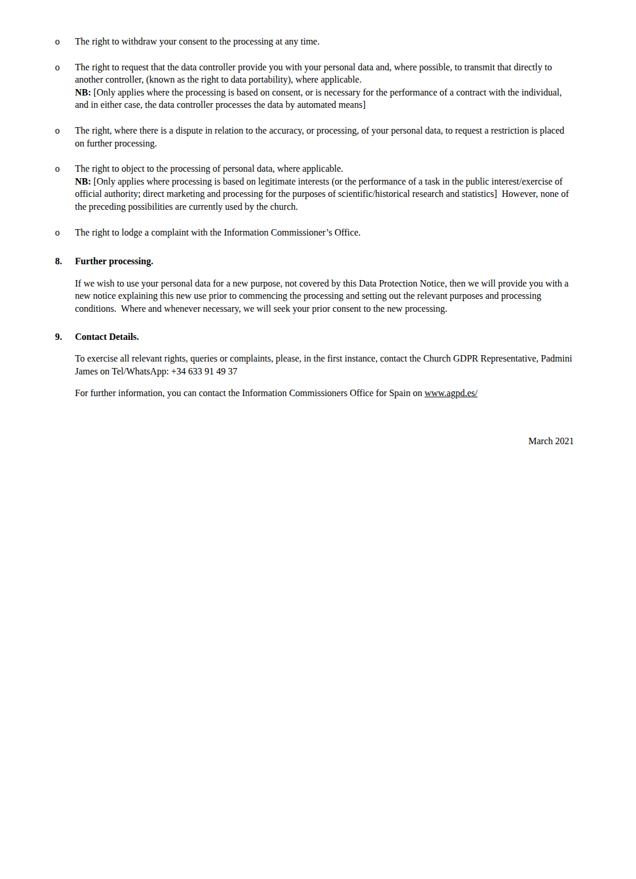The right to withdraw your consent to the processing at any time.
The right to request that the data controller provide you with your personal data and, where possible, to transmit that directly to another controller, (known as the right to data portability), where applicable.
NB: [Only applies where the processing is based on consent, or is necessary for the performance of a contract with the individual, and in either case, the data controller processes the data by automated means]
The right, where there is a dispute in relation to the accuracy, or processing, of your personal data, to request a restriction is placed on further processing.
The right to object to the processing of personal data, where applicable.
NB: [Only applies where processing is based on legitimate interests (or the performance of a task in the public interest/exercise of official authority; direct marketing and processing for the purposes of scientific/historical research and statistics] However, none of the preceding possibilities are currently used by the church.
The right to lodge a complaint with the Information Commissioner’s Office.
Further processing.
If we wish to use your personal data for a new purpose, not covered by this Data Protection Notice, then we will provide you with a new notice explaining this new use prior to commencing the processing and setting out the relevant purposes and processing conditions. Where and whenever necessary, we will seek your prior consent to the new processing.
Contact Details.
To exercise all relevant rights, queries or complaints, please, in the first instance, contact the Church GDPR Representative, Padmini James on Tel/WhatsApp: +34 633 91 49 37
For further information, you can contact the Information Commissioners Office for Spain on www.agpd.es/
March 2021